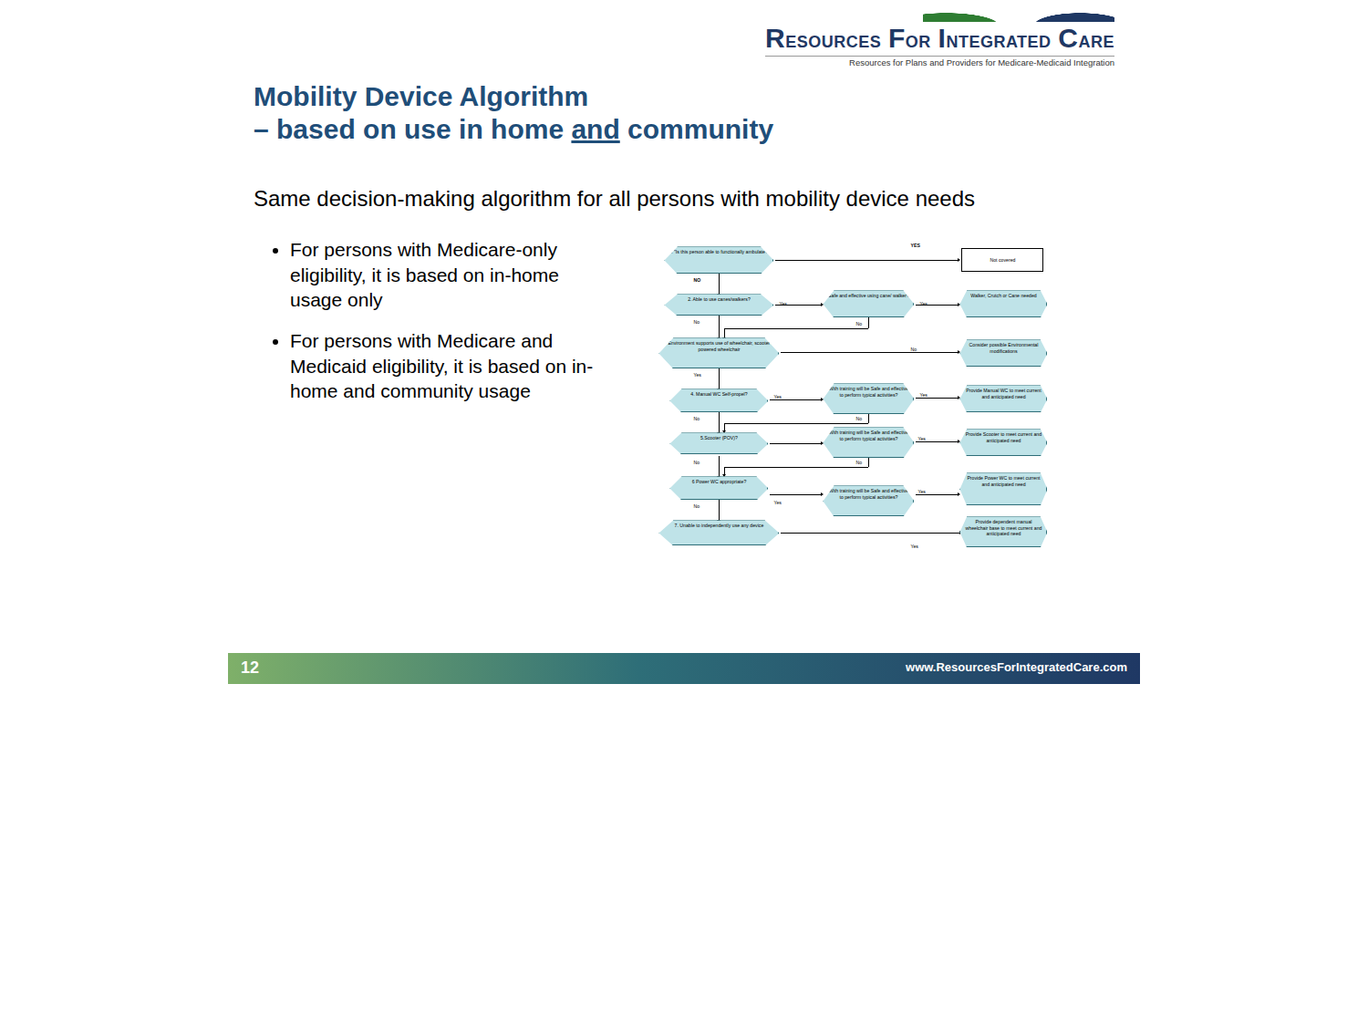Resources For Integrated Care
Resources for Plans and Providers for Medicare-Medicaid Integration
Mobility Device Algorithm – based on use in home and community
Same decision-making algorithm for all persons with mobility device needs
For persons with Medicare-only eligibility, it is based on in-home usage only
For persons with Medicare and Medicaid eligibility, it is based on in-home and community usage
1. "Is this person able to functionally ambulate?"
YES
Not covered
NO
2. Able to use canes/walkers?
Yes
Safe and effective using cane/ walker?
Yes
Walker, Crutch or Cane needed
No
No
3. Environment supports use of wheelchair, scooter or powered wheelchair
No
Consider possible Environmental modifications
Yes
4. Manual WC Self-propel?
Yes
With training will be Safe and effective to perform typical activities?
Yes
Provide Manual WC to meet current and anticipated need
No
No
5.Scooter (POV)?
With training will be Safe and effective to perform typical activities?
Yes
Provide Scooter to meet current and anticipated need
No
No
6 Power WC appropriate?
Yes
With training will be Safe and effective to perform typical activities?
Yes
Provide Power WC to meet current and anticipated need
No
7. Unable to independently use any device
Yes
Provide dependent manual wheelchair base to meet current and anticipated need
12
www.ResourcesForIntegratedCare.com